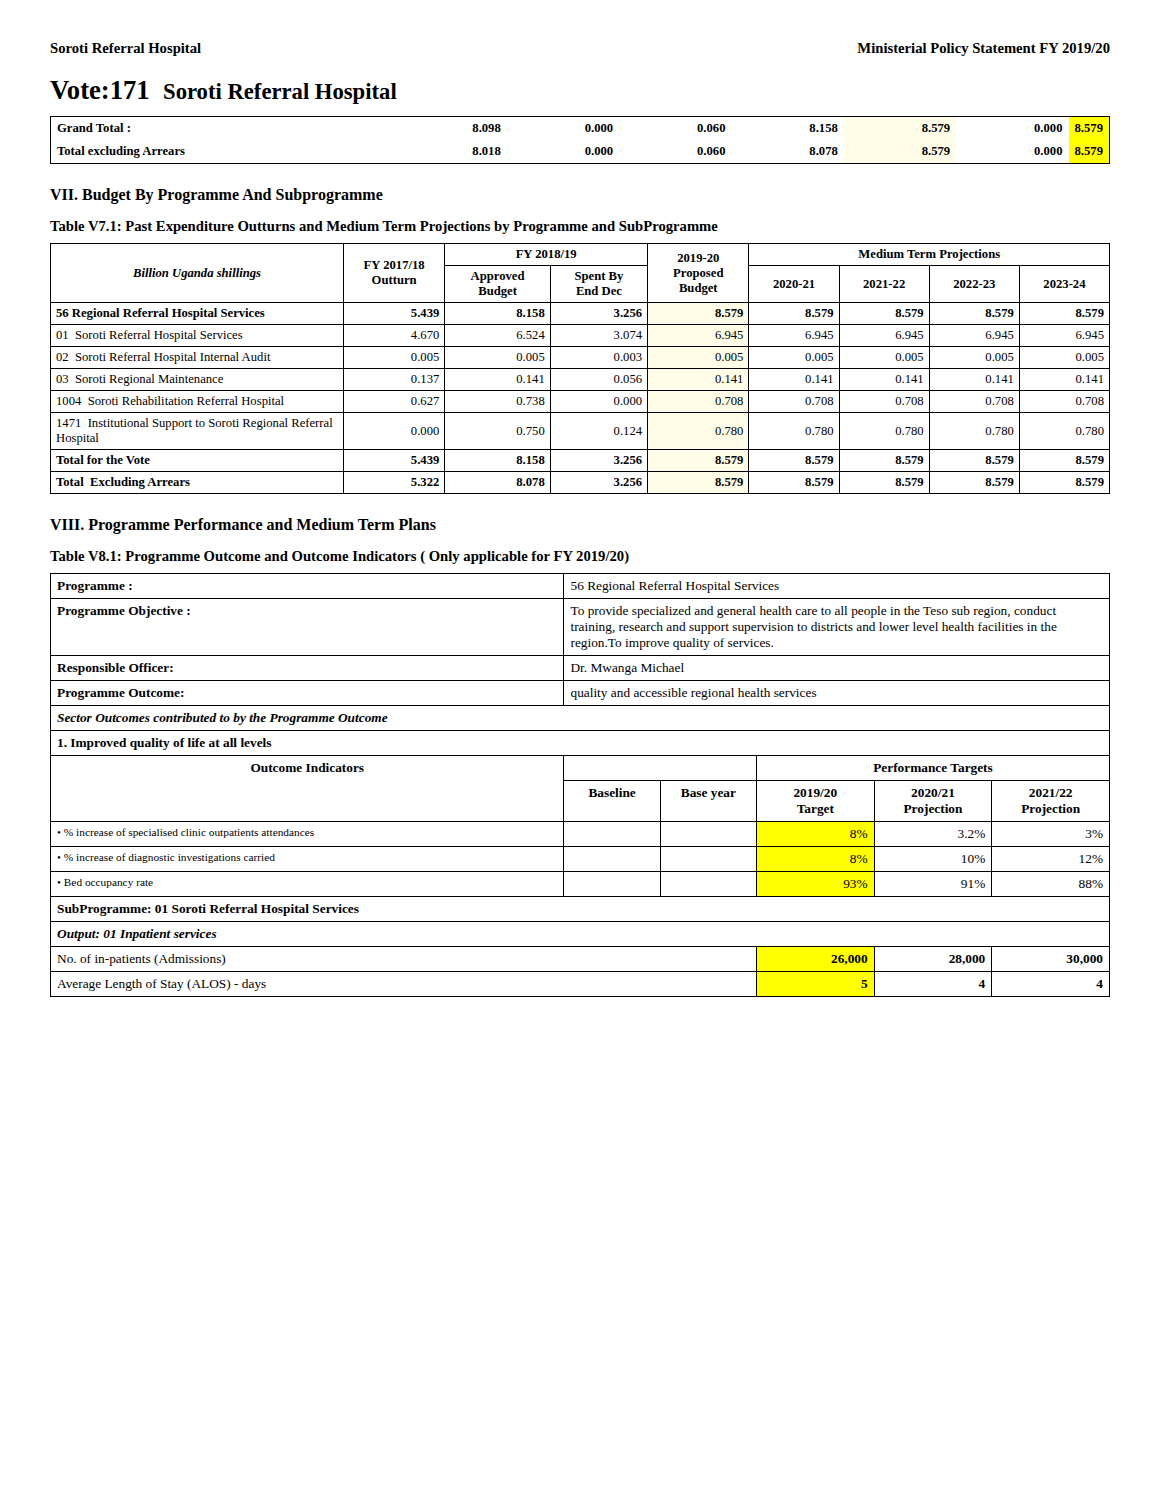Soroti Referral Hospital
Ministerial Policy Statement FY 2019/20
Vote:171 Soroti Referral Hospital
| Grand Total : | 8.098 | 0.000 | 0.060 | 8.158 | 8.579 | 0.000 | 8.579 |
| Total excluding Arrears | 8.018 | 0.000 | 0.060 | 8.078 | 8.579 | 0.000 | 8.579 |
VII. Budget By Programme And Subprogramme
Table V7.1: Past Expenditure Outturns and Medium Term Projections by Programme and SubProgramme
| Billion Uganda shillings | FY 2017/18 Outturn | FY 2018/19 | 2019-20 Proposed Budget | Medium Term Projections |
| --- | --- | --- | --- | --- |
| Approved Budget | Spent By End Dec | 2020-21 | 2021-22 | 2022-23 | 2023-24 |
| 56 Regional Referral Hospital Services | 5.439 | 8.158 | 3.256 | 8.579 | 8.579 | 8.579 | 8.579 | 8.579 |
| 01 Soroti Referral Hospital Services | 4.670 | 6.524 | 3.074 | 6.945 | 6.945 | 6.945 | 6.945 | 6.945 |
| 02 Soroti Referral Hospital Internal Audit | 0.005 | 0.005 | 0.003 | 0.005 | 0.005 | 0.005 | 0.005 | 0.005 |
| 03 Soroti Regional Maintenance | 0.137 | 0.141 | 0.056 | 0.141 | 0.141 | 0.141 | 0.141 | 0.141 |
| 1004 Soroti Rehabilitation Referral Hospital | 0.627 | 0.738 | 0.000 | 0.708 | 0.708 | 0.708 | 0.708 | 0.708 |
| 1471 Institutional Support to Soroti Regional Referral Hospital | 0.000 | 0.750 | 0.124 | 0.780 | 0.780 | 0.780 | 0.780 | 0.780 |
| Total for the Vote | 5.439 | 8.158 | 3.256 | 8.579 | 8.579 | 8.579 | 8.579 | 8.579 |
| Total Excluding Arrears | 5.322 | 8.078 | 3.256 | 8.579 | 8.579 | 8.579 | 8.579 | 8.579 |
VIII. Programme Performance and Medium Term Plans
Table V8.1: Programme Outcome and Outcome Indicators ( Only applicable for FY 2019/20)
| Programme : | 56 Regional Referral Hospital Services |
| Programme Objective : | To provide specialized and general health care to all people in the Teso sub region, conduct training, research and support supervision to districts and lower level health facilities in the region.To improve quality of services. |
| Responsible Officer: | Dr. Mwanga Michael |
| Programme Outcome: | quality and accessible regional health services |
| Sector Outcomes contributed to by the Programme Outcome |
| 1. Improved quality of life at all levels |
| Outcome Indicators | | Performance Targets |
| Baseline | Base year | 2019/20 Target | 2020/21 Projection | 2021/22 Projection |
| • % increase of specialised clinic outpatients attendances | | | 8% | 3.2% | 3% |
| • % increase of diagnostic investigations carried | | | 8% | 10% | 12% |
| • Bed occupancy rate | | | 93% | 91% | 88% |
| SubProgramme: 01 Soroti Referral Hospital Services |
| Output: 01 Inpatient services |
| No. of in-patients (Admissions) | 26,000 | 28,000 | 30,000 |
| Average Length of Stay (ALOS) - days | 5 | 4 | 4 |